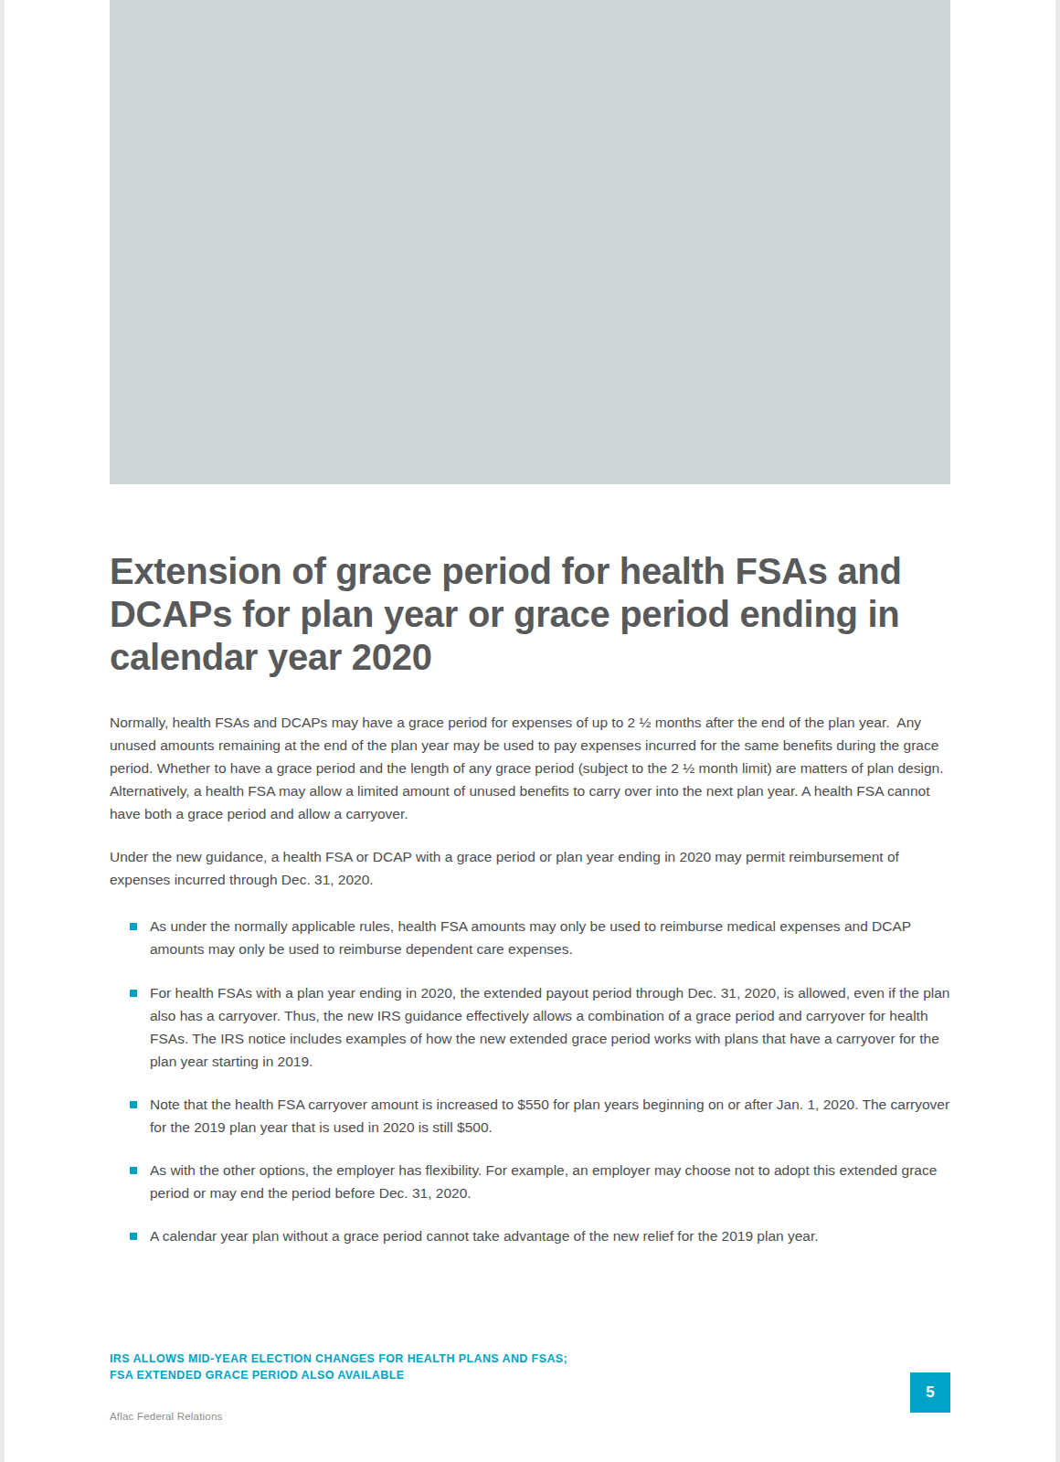Extension of grace period for health FSAs and DCAPs for plan year or grace period ending in calendar year 2020
Normally, health FSAs and DCAPs may have a grace period for expenses of up to 2 ½ months after the end of the plan year. Any unused amounts remaining at the end of the plan year may be used to pay expenses incurred for the same benefits during the grace period. Whether to have a grace period and the length of any grace period (subject to the 2 ½ month limit) are matters of plan design. Alternatively, a health FSA may allow a limited amount of unused benefits to carry over into the next plan year. A health FSA cannot have both a grace period and allow a carryover.
Under the new guidance, a health FSA or DCAP with a grace period or plan year ending in 2020 may permit reimbursement of expenses incurred through Dec. 31, 2020.
As under the normally applicable rules, health FSA amounts may only be used to reimburse medical expenses and DCAP amounts may only be used to reimburse dependent care expenses.
For health FSAs with a plan year ending in 2020, the extended payout period through Dec. 31, 2020, is allowed, even if the plan also has a carryover. Thus, the new IRS guidance effectively allows a combination of a grace period and carryover for health FSAs. The IRS notice includes examples of how the new extended grace period works with plans that have a carryover for the plan year starting in 2019.
Note that the health FSA carryover amount is increased to $550 for plan years beginning on or after Jan. 1, 2020. The carryover for the 2019 plan year that is used in 2020 is still $500.
As with the other options, the employer has flexibility. For example, an employer may choose not to adopt this extended grace period or may end the period before Dec. 31, 2020.
A calendar year plan without a grace period cannot take advantage of the new relief for the 2019 plan year.
IRS allows mid-year election changes for health plans and FSAs;
FSA extended grace period also available
Aflac Federal Relations
5